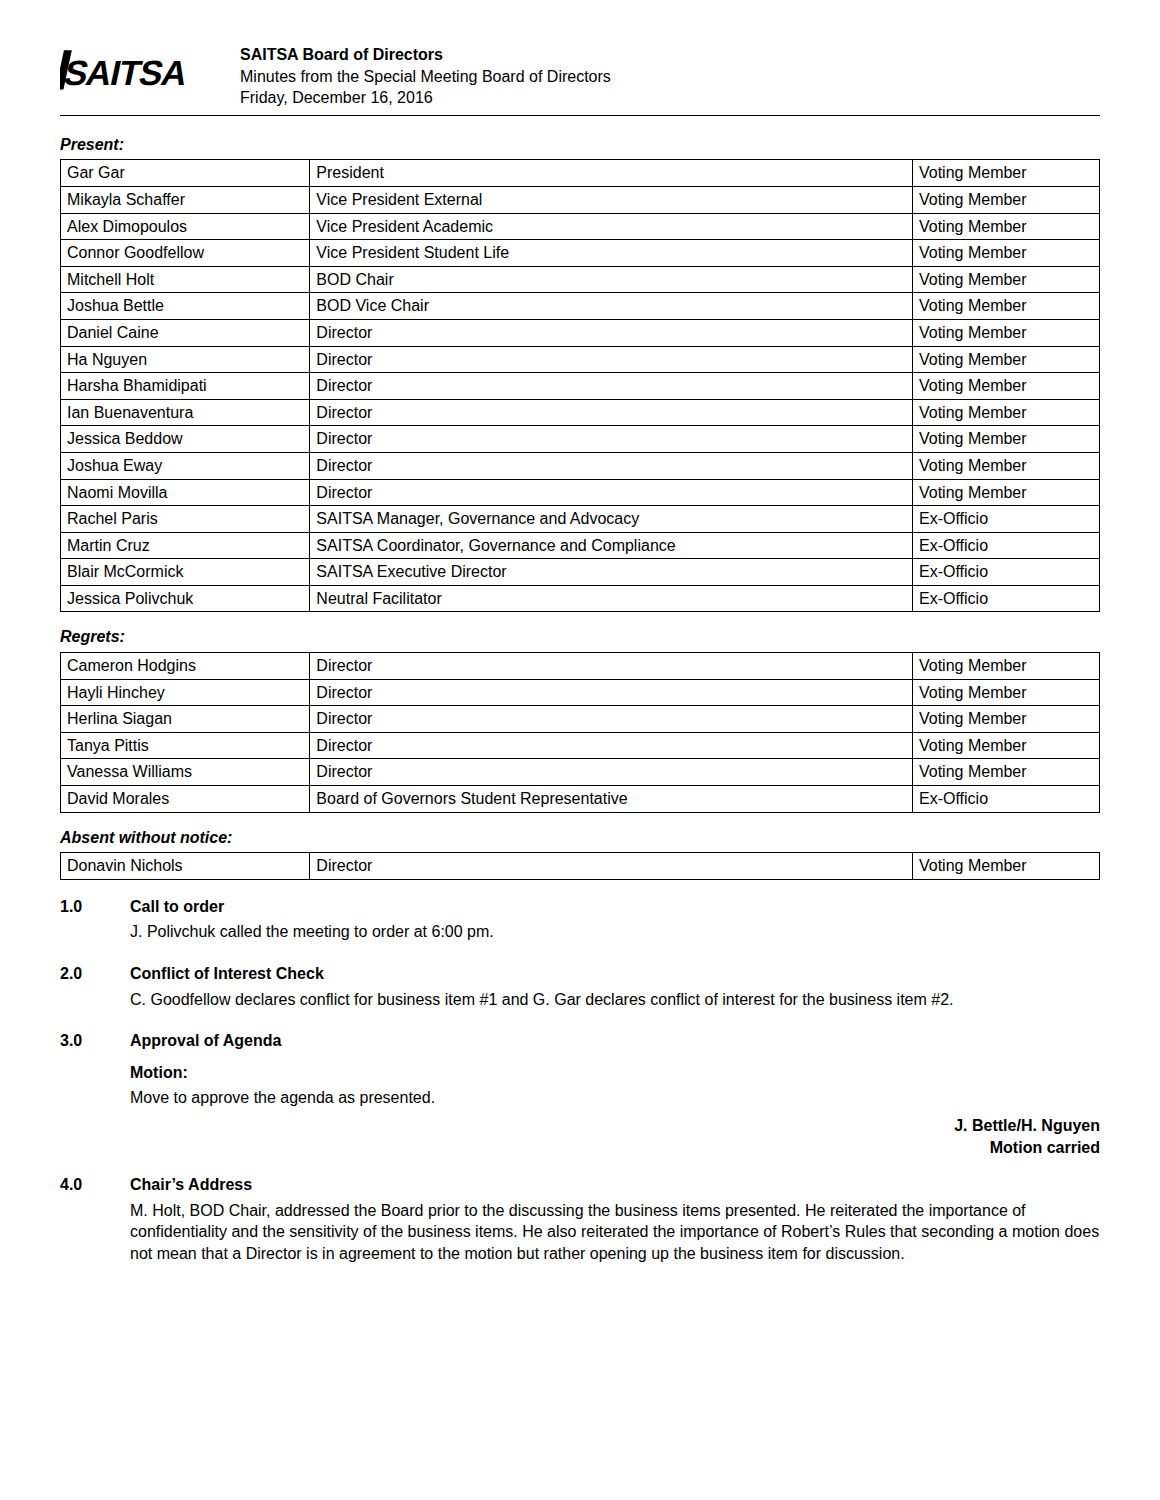SAITSA
SAITSA Board of Directors
Minutes from the Special Meeting Board of Directors
Friday, December 16, 2016
Present:
| Gar Gar | President | Voting Member |
| Mikayla Schaffer | Vice President External | Voting Member |
| Alex Dimopoulos | Vice President Academic | Voting Member |
| Connor Goodfellow | Vice President Student Life | Voting Member |
| Mitchell Holt | BOD Chair | Voting Member |
| Joshua Bettle | BOD Vice Chair | Voting Member |
| Daniel Caine | Director | Voting Member |
| Ha Nguyen | Director | Voting Member |
| Harsha Bhamidipati | Director | Voting Member |
| Ian Buenaventura | Director | Voting Member |
| Jessica Beddow | Director | Voting Member |
| Joshua Eway | Director | Voting Member |
| Naomi Movilla | Director | Voting Member |
| Rachel Paris | SAITSA Manager, Governance and Advocacy | Ex-Officio |
| Martin Cruz | SAITSA Coordinator, Governance and Compliance | Ex-Officio |
| Blair McCormick | SAITSA Executive Director | Ex-Officio |
| Jessica Polivchuk | Neutral Facilitator | Ex-Officio |
Regrets:
| Cameron Hodgins | Director | Voting Member |
| Hayli Hinchey | Director | Voting Member |
| Herlina Siagan | Director | Voting Member |
| Tanya Pittis | Director | Voting Member |
| Vanessa Williams | Director | Voting Member |
| David Morales | Board of Governors Student Representative | Ex-Officio |
Absent without notice:
| Donavin Nichols | Director | Voting Member |
1.0
Call to order
J. Polivchuk called the meeting to order at 6:00 pm.
2.0
Conflict of Interest Check
C. Goodfellow declares conflict for business item #1 and G. Gar declares conflict of interest for the business item #2.
3.0
Approval of Agenda
Motion:
Move to approve the agenda as presented.
J. Bettle/H. Nguyen
Motion carried
4.0
Chair’s Address
M. Holt, BOD Chair, addressed the Board prior to the discussing the business items presented. He reiterated the importance of confidentiality and the sensitivity of the business items. He also reiterated the importance of Robert’s Rules that seconding a motion does not mean that a Director is in agreement to the motion but rather opening up the business item for discussion.